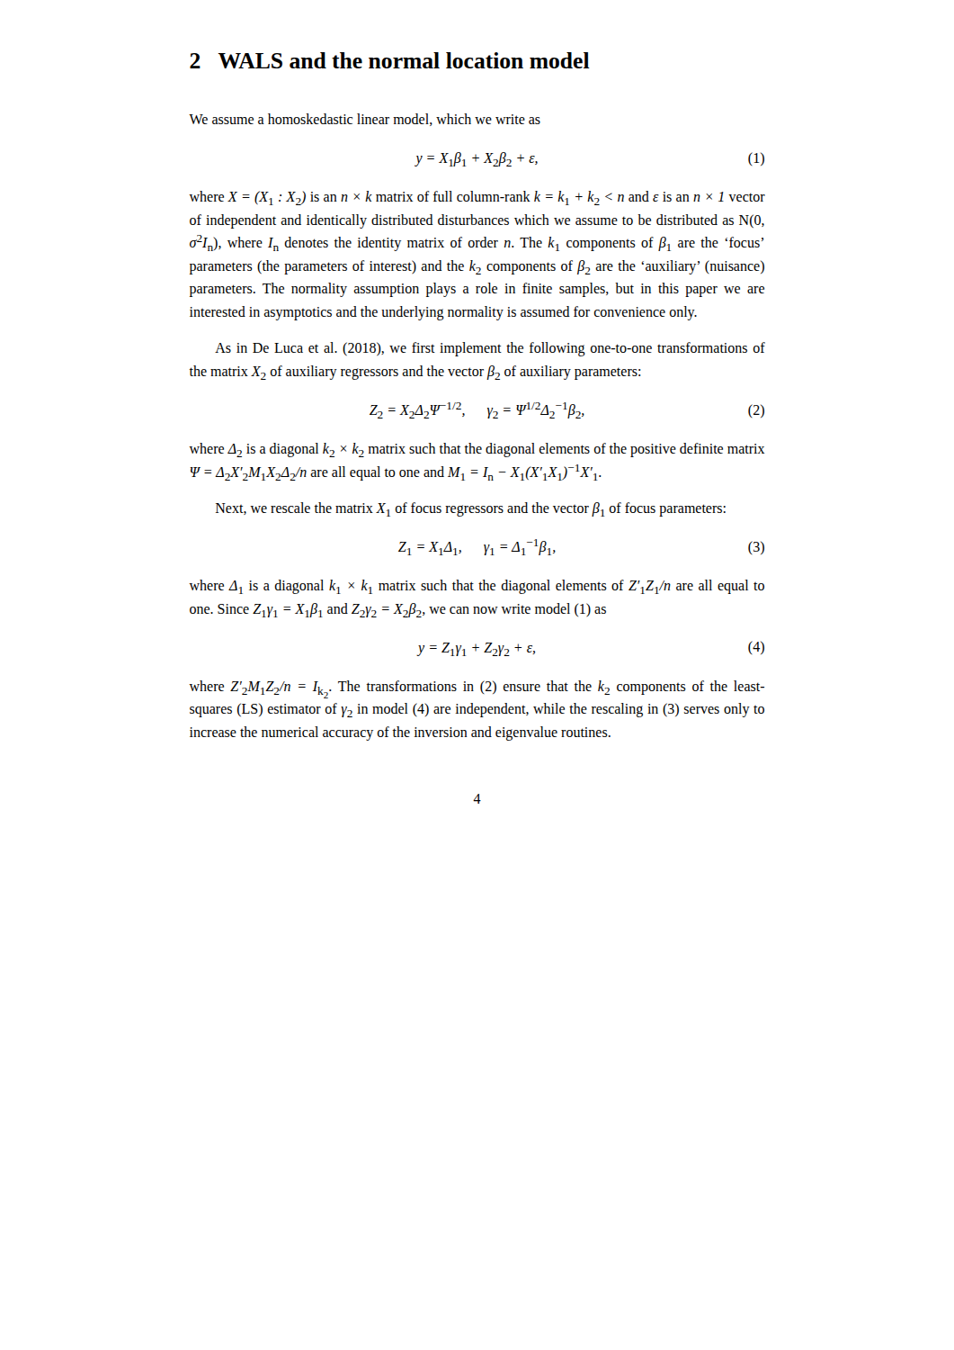2 WALS and the normal location model
We assume a homoskedastic linear model, which we write as
y = X1β1 + X2β2 + ε, (1)
where X = (X1 : X2) is an n × k matrix of full column-rank k = k1 + k2 < n and ε is an n × 1 vector of independent and identically distributed disturbances which we assume to be distributed as N(0, σ2In), where In denotes the identity matrix of order n. The k1 components of β1 are the ‘focus’ parameters (the parameters of interest) and the k2 components of β2 are the ‘auxiliary’ (nuisance) parameters. The normality assumption plays a role in finite samples, but in this paper we are interested in asymptotics and the underlying normality is assumed for convenience only.
As in De Luca et al. (2018), we first implement the following one-to-one transformations of the matrix X2 of auxiliary regressors and the vector β2 of auxiliary parameters:
Z2 = X2Δ2Ψ−1/2, γ2 = Ψ1/2Δ2−1β2, (2)
where Δ2 is a diagonal k2 × k2 matrix such that the diagonal elements of the positive definite matrix Ψ = Δ2X′2M1X2Δ2/n are all equal to one and M1 = In − X1(X′1X1)−1X′1.
Next, we rescale the matrix X1 of focus regressors and the vector β1 of focus parameters:
Z1 = X1Δ1, γ1 = Δ1−1β1, (3)
where Δ1 is a diagonal k1 × k1 matrix such that the diagonal elements of Z′1Z1/n are all equal to one. Since Z1γ1 = X1β1 and Z2γ2 = X2β2, we can now write model (1) as
y = Z1γ1 + Z2γ2 + ε, (4)
where Z′2M1Z2/n = Ik2. The transformations in (2) ensure that the k2 components of the least-squares (LS) estimator of γ2 in model (4) are independent, while the rescaling in (3) serves only to increase the numerical accuracy of the inversion and eigenvalue routines.
4